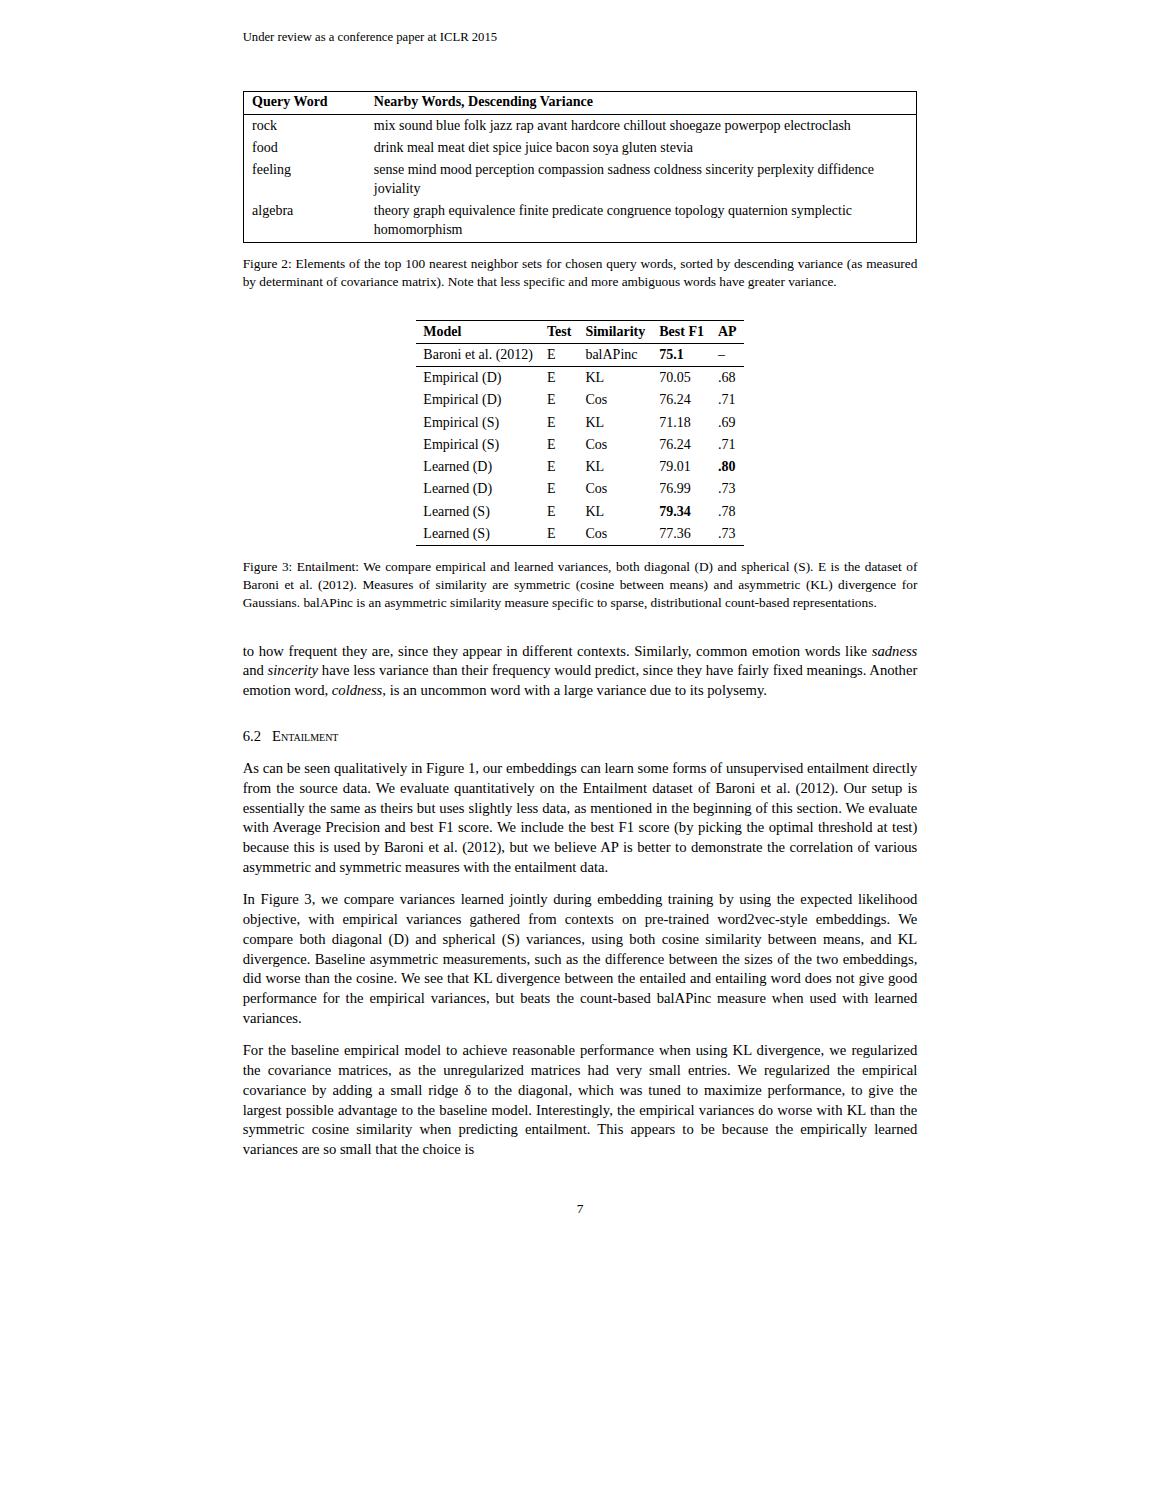Under review as a conference paper at ICLR 2015
| Query Word | Nearby Words, Descending Variance |
| --- | --- |
| rock | mix sound blue folk jazz rap avant hardcore chillout shoegaze powerpop electroclash |
| food | drink meal meat diet spice juice bacon soya gluten stevia |
| feeling | sense mind mood perception compassion sadness coldness sincerity perplexity diffidence joviality |
| algebra | theory graph equivalence finite predicate congruence topology quaternion symplectic homomorphism |
Figure 2: Elements of the top 100 nearest neighbor sets for chosen query words, sorted by descending variance (as measured by determinant of covariance matrix). Note that less specific and more ambiguous words have greater variance.
| Model | Test | Similarity | Best F1 | AP |
| --- | --- | --- | --- | --- |
| Baroni et al. (2012) | E | balAPinc | 75.1 | – |
| Empirical (D) | E | KL | 70.05 | .68 |
| Empirical (D) | E | Cos | 76.24 | .71 |
| Empirical (S) | E | KL | 71.18 | .69 |
| Empirical (S) | E | Cos | 76.24 | .71 |
| Learned (D) | E | KL | 79.01 | .80 |
| Learned (D) | E | Cos | 76.99 | .73 |
| Learned (S) | E | KL | 79.34 | .78 |
| Learned (S) | E | Cos | 77.36 | .73 |
Figure 3: Entailment: We compare empirical and learned variances, both diagonal (D) and spherical (S). E is the dataset of Baroni et al. (2012). Measures of similarity are symmetric (cosine between means) and asymmetric (KL) divergence for Gaussians. balAPinc is an asymmetric similarity measure specific to sparse, distributional count-based representations.
to how frequent they are, since they appear in different contexts. Similarly, common emotion words like sadness and sincerity have less variance than their frequency would predict, since they have fairly fixed meanings. Another emotion word, coldness, is an uncommon word with a large variance due to its polysemy.
6.2 Entailment
As can be seen qualitatively in Figure 1, our embeddings can learn some forms of unsupervised entailment directly from the source data. We evaluate quantitatively on the Entailment dataset of Baroni et al. (2012). Our setup is essentially the same as theirs but uses slightly less data, as mentioned in the beginning of this section. We evaluate with Average Precision and best F1 score. We include the best F1 score (by picking the optimal threshold at test) because this is used by Baroni et al. (2012), but we believe AP is better to demonstrate the correlation of various asymmetric and symmetric measures with the entailment data.
In Figure 3, we compare variances learned jointly during embedding training by using the expected likelihood objective, with empirical variances gathered from contexts on pre-trained word2vec-style embeddings. We compare both diagonal (D) and spherical (S) variances, using both cosine similarity between means, and KL divergence. Baseline asymmetric measurements, such as the difference between the sizes of the two embeddings, did worse than the cosine. We see that KL divergence between the entailed and entailing word does not give good performance for the empirical variances, but beats the count-based balAPinc measure when used with learned variances.
For the baseline empirical model to achieve reasonable performance when using KL divergence, we regularized the covariance matrices, as the unregularized matrices had very small entries. We regularized the empirical covariance by adding a small ridge δ to the diagonal, which was tuned to maximize performance, to give the largest possible advantage to the baseline model. Interestingly, the empirical variances do worse with KL than the symmetric cosine similarity when predicting entailment. This appears to be because the empirically learned variances are so small that the choice is
7